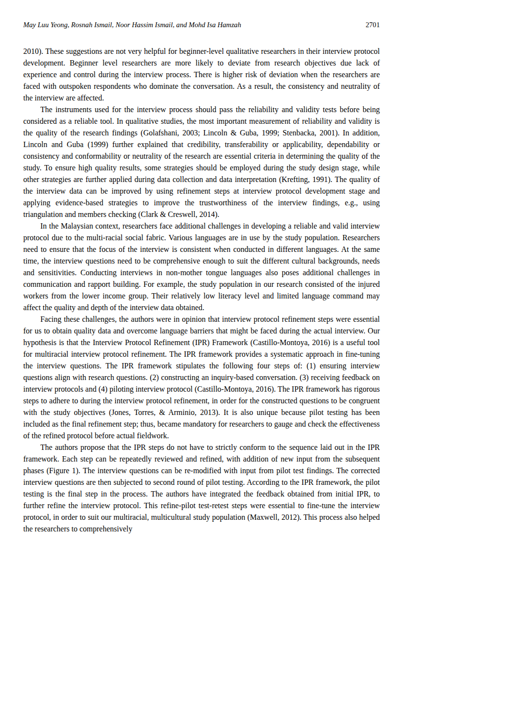May Luu Yeong, Rosnah Ismail, Noor Hassim Ismail, and Mohd Isa Hamzah 2701
2010). These suggestions are not very helpful for beginner-level qualitative researchers in their interview protocol development. Beginner level researchers are more likely to deviate from research objectives due lack of experience and control during the interview process. There is higher risk of deviation when the researchers are faced with outspoken respondents who dominate the conversation. As a result, the consistency and neutrality of the interview are affected.
The instruments used for the interview process should pass the reliability and validity tests before being considered as a reliable tool. In qualitative studies, the most important measurement of reliability and validity is the quality of the research findings (Golafshani, 2003; Lincoln & Guba, 1999; Stenbacka, 2001). In addition, Lincoln and Guba (1999) further explained that credibility, transferability or applicability, dependability or consistency and conformability or neutrality of the research are essential criteria in determining the quality of the study. To ensure high quality results, some strategies should be employed during the study design stage, while other strategies are further applied during data collection and data interpretation (Krefting, 1991). The quality of the interview data can be improved by using refinement steps at interview protocol development stage and applying evidence-based strategies to improve the trustworthiness of the interview findings, e.g., using triangulation and members checking (Clark & Creswell, 2014).
In the Malaysian context, researchers face additional challenges in developing a reliable and valid interview protocol due to the multi-racial social fabric. Various languages are in use by the study population. Researchers need to ensure that the focus of the interview is consistent when conducted in different languages. At the same time, the interview questions need to be comprehensive enough to suit the different cultural backgrounds, needs and sensitivities. Conducting interviews in non-mother tongue languages also poses additional challenges in communication and rapport building. For example, the study population in our research consisted of the injured workers from the lower income group. Their relatively low literacy level and limited language command may affect the quality and depth of the interview data obtained.
Facing these challenges, the authors were in opinion that interview protocol refinement steps were essential for us to obtain quality data and overcome language barriers that might be faced during the actual interview. Our hypothesis is that the Interview Protocol Refinement (IPR) Framework (Castillo-Montoya, 2016) is a useful tool for multiracial interview protocol refinement. The IPR framework provides a systematic approach in fine-tuning the interview questions. The IPR framework stipulates the following four steps of: (1) ensuring interview questions align with research questions. (2) constructing an inquiry-based conversation. (3) receiving feedback on interview protocols and (4) piloting interview protocol (Castillo-Montoya, 2016). The IPR framework has rigorous steps to adhere to during the interview protocol refinement, in order for the constructed questions to be congruent with the study objectives (Jones, Torres, & Arminio, 2013). It is also unique because pilot testing has been included as the final refinement step; thus, became mandatory for researchers to gauge and check the effectiveness of the refined protocol before actual fieldwork.
The authors propose that the IPR steps do not have to strictly conform to the sequence laid out in the IPR framework. Each step can be repeatedly reviewed and refined, with addition of new input from the subsequent phases (Figure 1). The interview questions can be re-modified with input from pilot test findings. The corrected interview questions are then subjected to second round of pilot testing. According to the IPR framework, the pilot testing is the final step in the process. The authors have integrated the feedback obtained from initial IPR, to further refine the interview protocol. This refine-pilot test-retest steps were essential to fine-tune the interview protocol, in order to suit our multiracial, multicultural study population (Maxwell, 2012). This process also helped the researchers to comprehensively